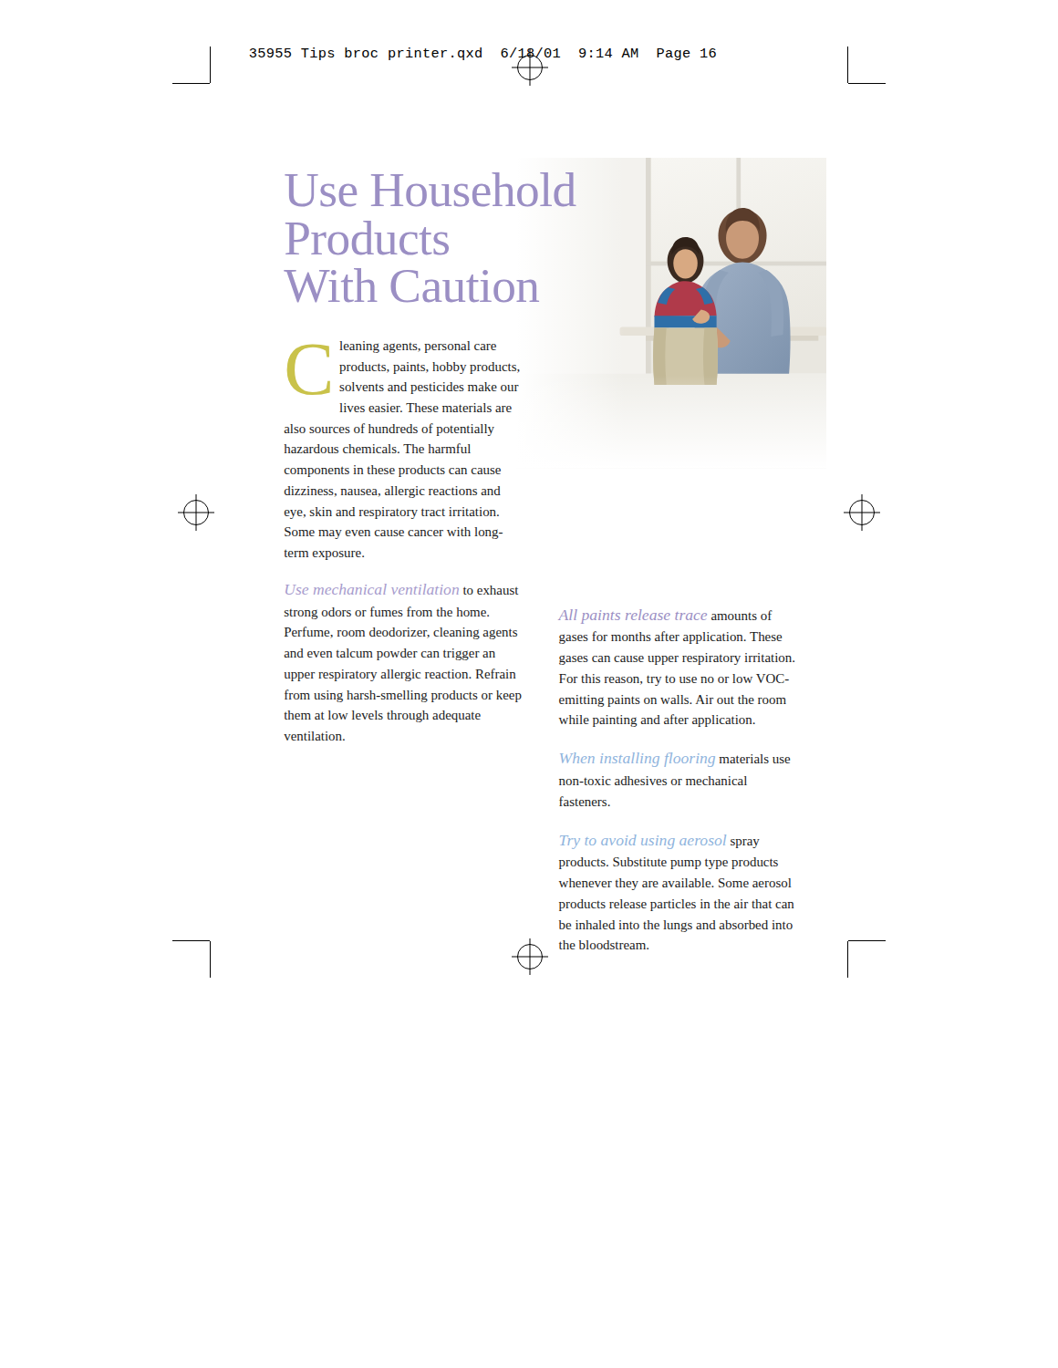35955 Tips broc printer.qxd 6/18/01 9:14 AM Page 16
Use Household
Products
With Caution
Cleaning agents, personal care products, paints, hobby products, solvents and pesticides make our lives easier. These materials are also sources of hundreds of potentially hazardous chemicals. The harmful components in these products can cause dizziness, nausea, allergic reactions and eye, skin and respiratory tract irritation. Some may even cause cancer with long-term exposure.
Use mechanical ventilation to exhaust strong odors or fumes from the home. Perfume, room deodorizer, cleaning agents and even talcum powder can trigger an upper respiratory allergic reaction. Refrain from using harsh-smelling products or keep them at low levels through adequate ventilation.
All paints release trace amounts of gases for months after application. These gases can cause upper respiratory irritation. For this reason, try to use no or low VOC-emitting paints on walls. Air out the room while painting and after application.
When installing flooring materials use non-toxic adhesives or mechanical fasteners.
Try to avoid using aerosol spray products. Substitute pump type products whenever they are available. Some aerosol products release particles in the air that can be inhaled into the lungs and absorbed into the bloodstream.